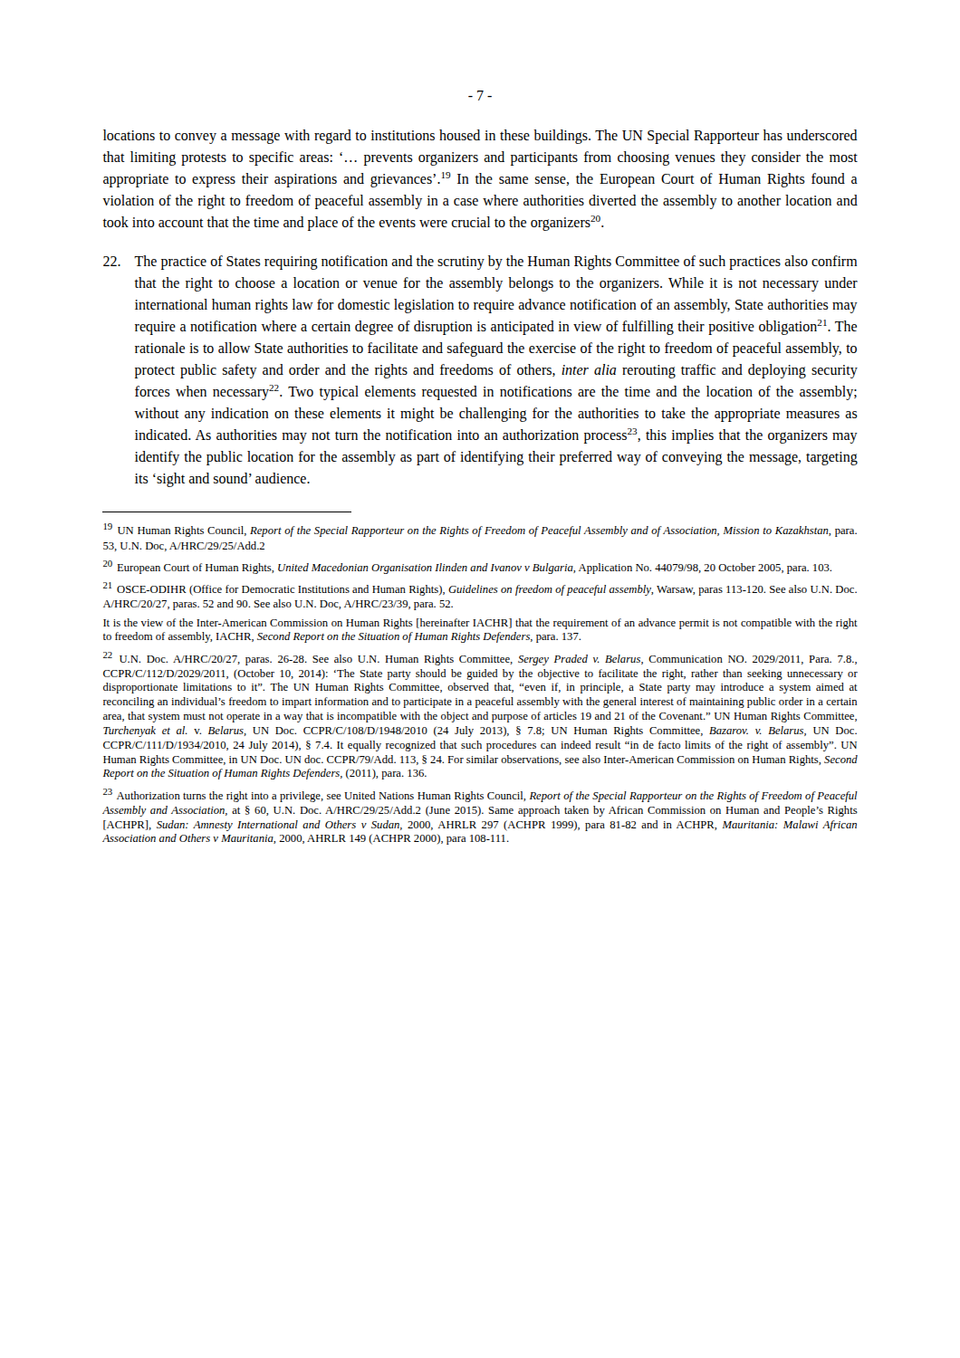- 7 -
locations to convey a message with regard to institutions housed in these buildings. The UN Special Rapporteur has underscored that limiting protests to specific areas: ‘… prevents organizers and participants from choosing venues they consider the most appropriate to express their aspirations and grievances’.19 In the same sense, the European Court of Human Rights found a violation of the right to freedom of peaceful assembly in a case where authorities diverted the assembly to another location and took into account that the time and place of the events were crucial to the organizers20.
The practice of States requiring notification and the scrutiny by the Human Rights Committee of such practices also confirm that the right to choose a location or venue for the assembly belongs to the organizers. While it is not necessary under international human rights law for domestic legislation to require advance notification of an assembly, State authorities may require a notification where a certain degree of disruption is anticipated in view of fulfilling their positive obligation21. The rationale is to allow State authorities to facilitate and safeguard the exercise of the right to freedom of peaceful assembly, to protect public safety and order and the rights and freedoms of others, inter alia rerouting traffic and deploying security forces when necessary22. Two typical elements requested in notifications are the time and the location of the assembly; without any indication on these elements it might be challenging for the authorities to take the appropriate measures as indicated. As authorities may not turn the notification into an authorization process23, this implies that the organizers may identify the public location for the assembly as part of identifying their preferred way of conveying the message, targeting its ‘sight and sound’ audience.
19 UN Human Rights Council, Report of the Special Rapporteur on the Rights of Freedom of Peaceful Assembly and of Association, Mission to Kazakhstan, para. 53, U.N. Doc, A/HRC/29/25/Add.2
20 European Court of Human Rights, United Macedonian Organisation Ilinden and Ivanov v Bulgaria, Application No. 44079/98, 20 October 2005, para. 103.
21 OSCE-ODIHR (Office for Democratic Institutions and Human Rights), Guidelines on freedom of peaceful assembly, Warsaw, paras 113-120. See also U.N. Doc. A/HRC/20/27, paras. 52 and 90. See also U.N. Doc, A/HRC/23/39, para. 52.
It is the view of the Inter-American Commission on Human Rights [hereinafter IACHR] that the requirement of an advance permit is not compatible with the right to freedom of assembly, IACHR, Second Report on the Situation of Human Rights Defenders, para. 137.
22 U.N. Doc. A/HRC/20/27, paras. 26-28. See also U.N. Human Rights Committee, Sergey Praded v. Belarus, Communication NO. 2029/2011, Para. 7.8., CCPR/C/112/D/2029/2011, (October 10, 2014): ‘The State party should be guided by the objective to facilitate the right, rather than seeking unnecessary or disproportionate limitations to it”. The UN Human Rights Committee, observed that, “even if, in principle, a State party may introduce a system aimed at reconciling an individual’s freedom to impart information and to participate in a peaceful assembly with the general interest of maintaining public order in a certain area, that system must not operate in a way that is incompatible with the object and purpose of articles 19 and 21 of the Covenant.” UN Human Rights Committee, Turchenyak et al. v. Belarus, UN Doc. CCPR/C/108/D/1948/2010 (24 July 2013), § 7.8; UN Human Rights Committee, Bazarov. v. Belarus, UN Doc. CCPR/C/111/D/1934/2010, 24 July 2014), § 7.4. It equally recognized that such procedures can indeed result “in de facto limits of the right of assembly”. UN Human Rights Committee, in UN Doc. UN doc. CCPR/79/Add. 113, § 24. For similar observations, see also Inter-American Commission on Human Rights, Second Report on the Situation of Human Rights Defenders, (2011), para. 136.
23 Authorization turns the right into a privilege, see United Nations Human Rights Council, Report of the Special Rapporteur on the Rights of Freedom of Peaceful Assembly and Association, at § 60, U.N. Doc. A/HRC/29/25/Add.2 (June 2015). Same approach taken by African Commission on Human and People’s Rights [ACHPR], Sudan: Amnesty International and Others v Sudan, 2000, AHRLR 297 (ACHPR 1999), para 81-82 and in ACHPR, Mauritania: Malawi African Association and Others v Mauritania, 2000, AHRLR 149 (ACHPR 2000), para 108-111.